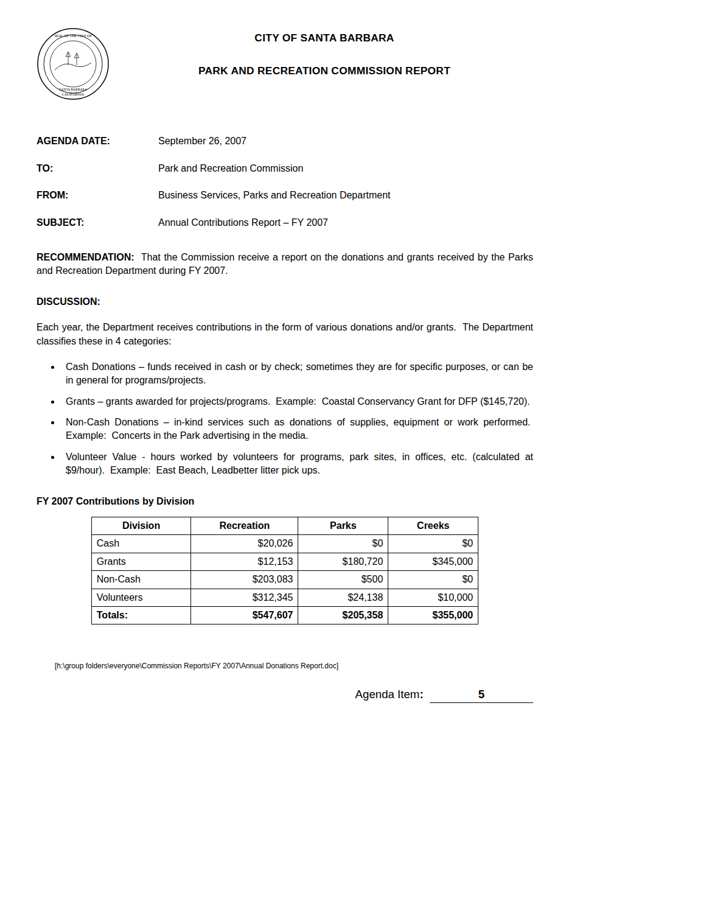CITY OF SANTA BARBARA
PARK AND RECREATION COMMISSION REPORT
AGENDA DATE:
September 26, 2007
TO:
Park and Recreation Commission
FROM:
Business Services, Parks and Recreation Department
SUBJECT:
Annual Contributions Report – FY 2007
RECOMMENDATION: That the Commission receive a report on the donations and grants received by the Parks and Recreation Department during FY 2007.
DISCUSSION:
Each year, the Department receives contributions in the form of various donations and/or grants. The Department classifies these in 4 categories:
Cash Donations – funds received in cash or by check; sometimes they are for specific purposes, or can be in general for programs/projects.
Grants – grants awarded for projects/programs. Example: Coastal Conservancy Grant for DFP ($145,720).
Non-Cash Donations – in-kind services such as donations of supplies, equipment or work performed. Example: Concerts in the Park advertising in the media.
Volunteer Value - hours worked by volunteers for programs, park sites, in offices, etc. (calculated at $9/hour). Example: East Beach, Leadbetter litter pick ups.
FY 2007 Contributions by Division
| Division | Recreation | Parks | Creeks |
| --- | --- | --- | --- |
| Cash | $20,026 | $0 | $0 |
| Grants | $12,153 | $180,720 | $345,000 |
| Non-Cash | $203,083 | $500 | $0 |
| Volunteers | $312,345 | $24,138 | $10,000 |
| Totals: | $547,607 | $205,358 | $355,000 |
[h:\group folders\everyone\Commission Reports\FY 2007\Annual Donations Report.doc]
Agenda Item: 5